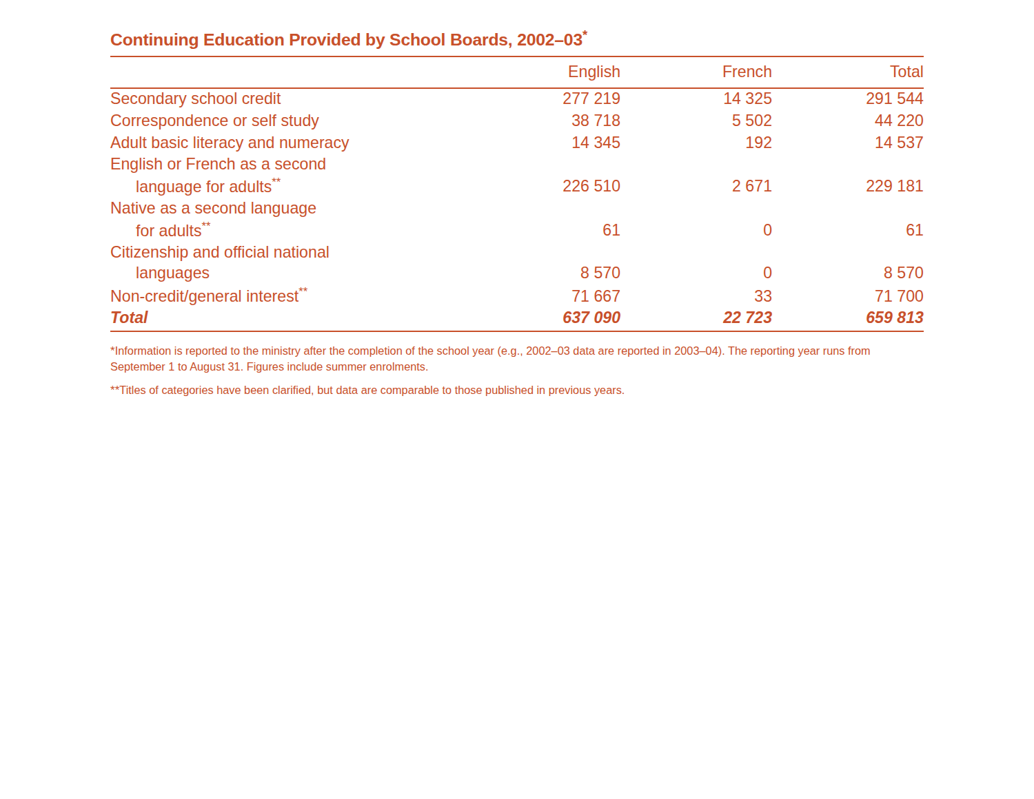Continuing Education Provided by School Boards, 2002–03*
| | English | French | Total |
| --- | --- | --- | --- |
| Secondary school credit | 277 219 | 14 325 | 291 544 |
| Correspondence or self study | 38 718 | 5 502 | 44 220 |
| Adult basic literacy and numeracy | 14 345 | 192 | 14 537 |
| English or French as a second language for adults ** | 226 510 | 2 671 | 229 181 |
| Native as a second language for adults ** | 61 | 0 | 61 |
| Citizenship and official national languages | 8 570 | 0 | 8 570 |
| Non-credit/general interest ** | 71 667 | 33 | 71 700 |
| Total | 637 090 | 22 723 | 659 813 |
*Information is reported to the ministry after the completion of the school year (e.g., 2002–03 data are reported in 2003–04). The reporting year runs from September 1 to August 31. Figures include summer enrolments.
**Titles of categories have been clarified, but data are comparable to those published in previous years.